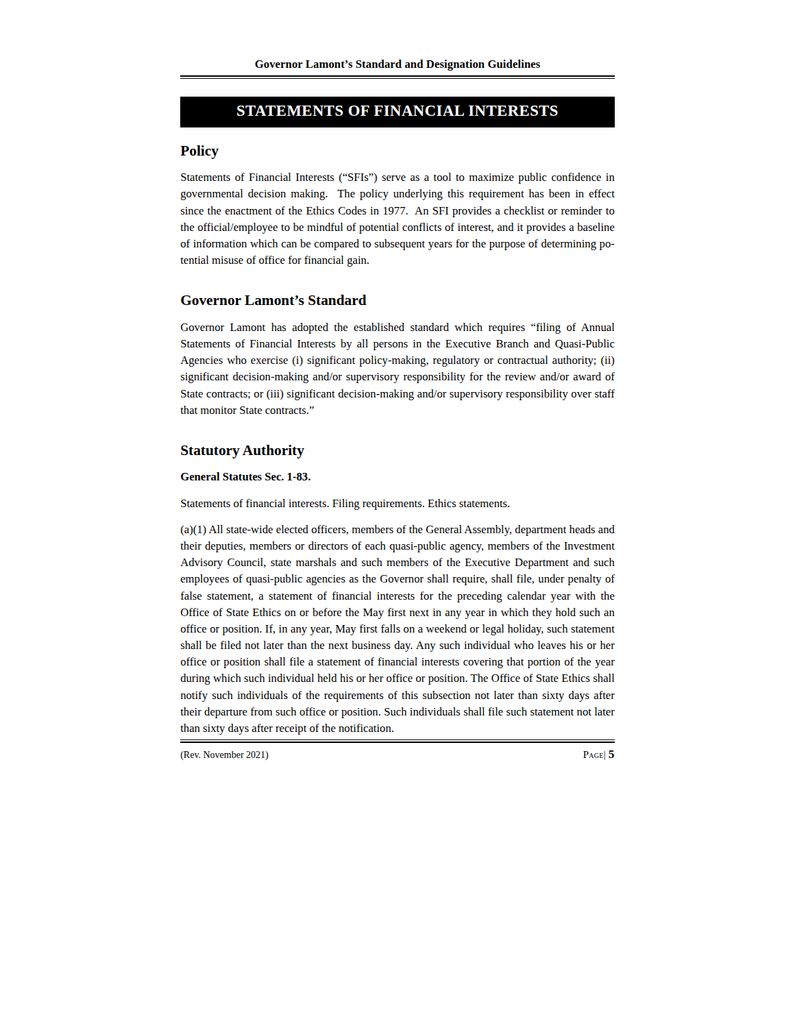Governor Lamont’s Standard and Designation Guidelines
STATEMENTS OF FINANCIAL INTERESTS
Policy
Statements of Financial Interests (“SFIs”) serve as a tool to maximize public confidence in governmental decision making. The policy underlying this requirement has been in effect since the enactment of the Ethics Codes in 1977. An SFI provides a checklist or reminder to the official/employee to be mindful of potential conflicts of interest, and it provides a baseline of information which can be compared to subsequent years for the purpose of determining potential misuse of office for financial gain.
Governor Lamont’s Standard
Governor Lamont has adopted the established standard which requires “filing of Annual Statements of Financial Interests by all persons in the Executive Branch and Quasi-Public Agencies who exercise (i) significant policy-making, regulatory or contractual authority; (ii) significant decision-making and/or supervisory responsibility for the review and/or award of State contracts; or (iii) significant decision-making and/or supervisory responsibility over staff that monitor State contracts.”
Statutory Authority
General Statutes Sec. 1-83.
Statements of financial interests. Filing requirements. Ethics statements.
(a)(1) All state-wide elected officers, members of the General Assembly, department heads and their deputies, members or directors of each quasi-public agency, members of the Investment Advisory Council, state marshals and such members of the Executive Department and such employees of quasi-public agencies as the Governor shall require, shall file, under penalty of false statement, a statement of financial interests for the preceding calendar year with the Office of State Ethics on or before the May first next in any year in which they hold such an office or position. If, in any year, May first falls on a weekend or legal holiday, such statement shall be filed not later than the next business day. Any such individual who leaves his or her office or position shall file a statement of financial interests covering that portion of the year during which such individual held his or her office or position. The Office of State Ethics shall notify such individuals of the requirements of this subsection not later than sixty days after their departure from such office or position. Such individuals shall file such statement not later than sixty days after receipt of the notification.
(Rev. November 2021)
Page| 5